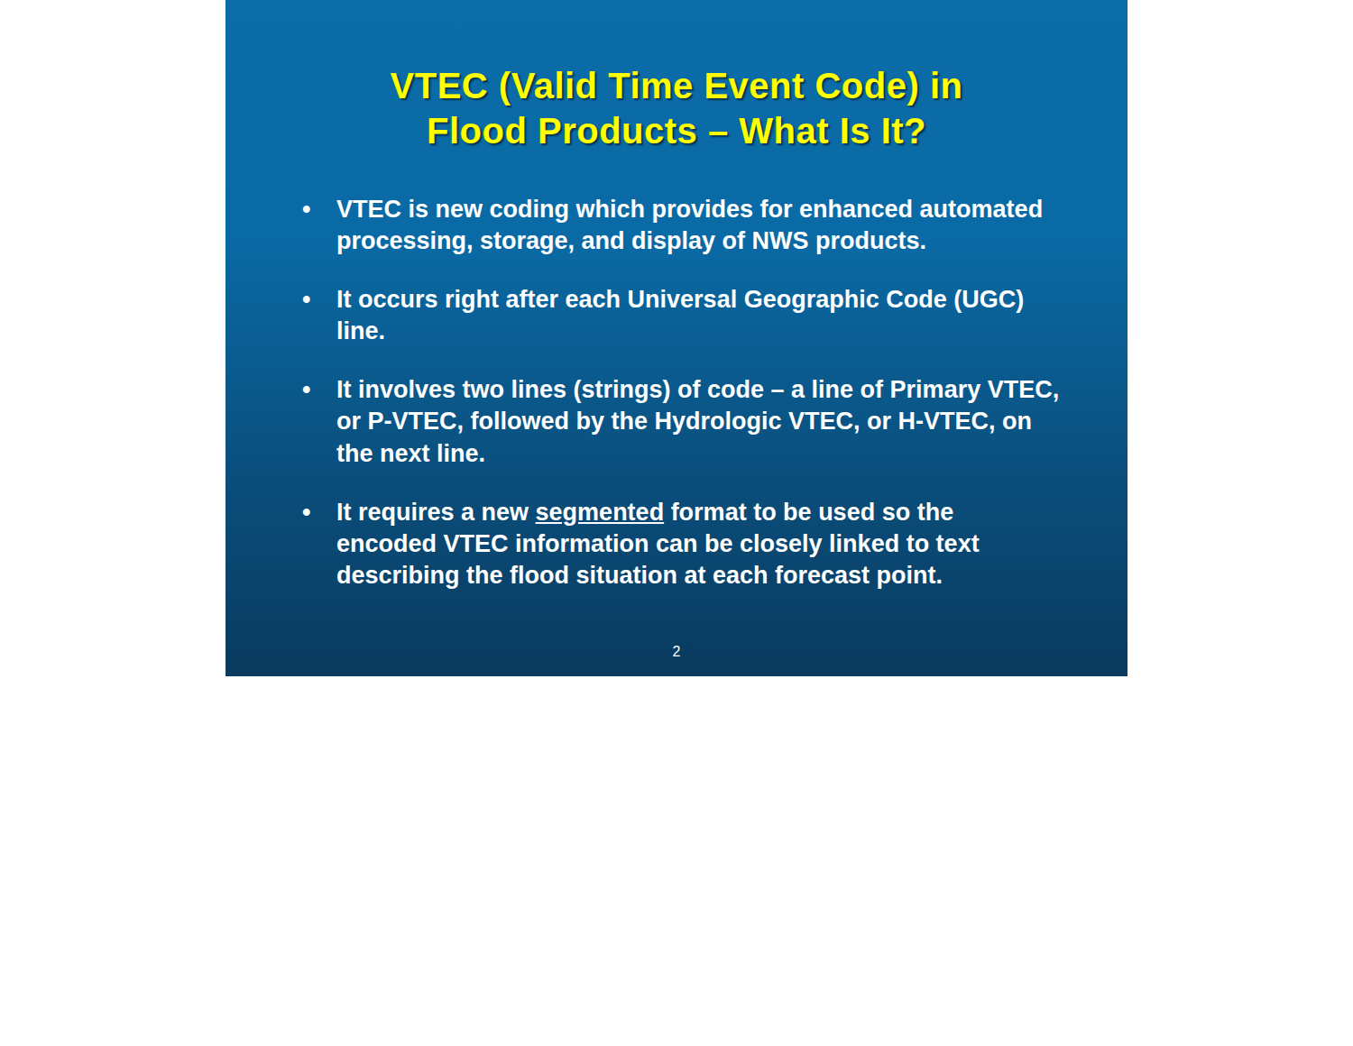VTEC (Valid Time Event Code) in
Flood Products – What Is It?
VTEC is new coding which provides for enhanced automated processing, storage, and display of NWS products.
It occurs right after each Universal Geographic Code (UGC) line.
It involves two lines (strings) of code – a line of Primary VTEC, or P-VTEC, followed by the Hydrologic VTEC, or H-VTEC, on the next line.
It requires a new segmented format to be used so the encoded VTEC information can be closely linked to text describing the flood situation at each forecast point.
2